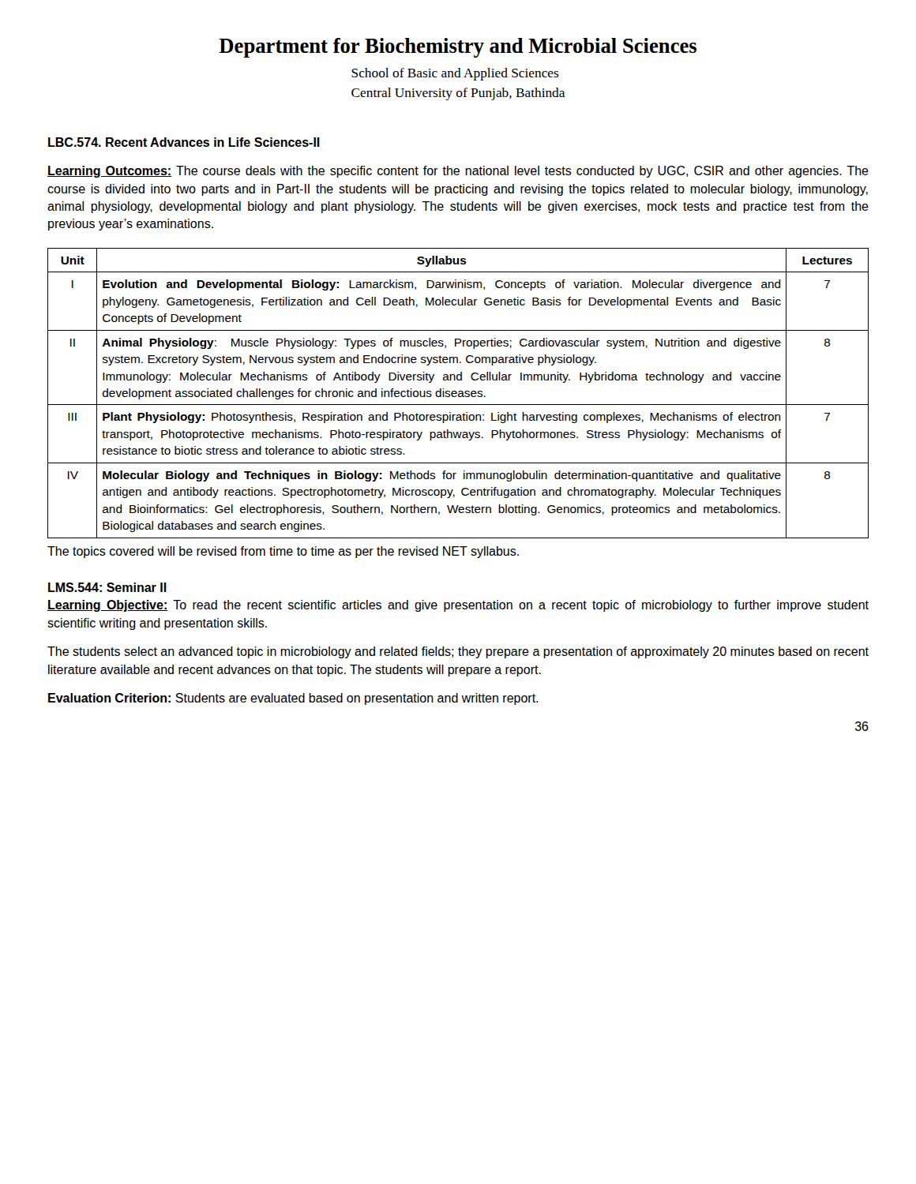Department for Biochemistry and Microbial Sciences
School of Basic and Applied Sciences
Central University of Punjab, Bathinda
LBC.574. Recent Advances in Life Sciences-II
Learning Outcomes: The course deals with the specific content for the national level tests conducted by UGC, CSIR and other agencies. The course is divided into two parts and in Part-II the students will be practicing and revising the topics related to molecular biology, immunology, animal physiology, developmental biology and plant physiology. The students will be given exercises, mock tests and practice test from the previous year’s examinations.
| Unit | Syllabus | Lectures |
| --- | --- | --- |
| I | Evolution and Developmental Biology: Lamarckism, Darwinism, Concepts of variation. Molecular divergence and phylogeny. Gametogenesis, Fertilization and Cell Death, Molecular Genetic Basis for Developmental Events and Basic Concepts of Development | 7 |
| II | Animal Physiology : Muscle Physiology: Types of muscles, Properties; Cardiovascular system, Nutrition and digestive system. Excretory System, Nervous system and Endocrine system. Comparative physiology. Immunology: Molecular Mechanisms of Antibody Diversity and Cellular Immunity. Hybridoma technology and vaccine development associated challenges for chronic and infectious diseases. | 8 |
| III | Plant Physiology: Photosynthesis, Respiration and Photorespiration: Light harvesting complexes, Mechanisms of electron transport, Photoprotective mechanisms. Photo-respiratory pathways. Phytohormones. Stress Physiology: Mechanisms of resistance to biotic stress and tolerance to abiotic stress. | 7 |
| IV | Molecular Biology and Techniques in Biology: Methods for immunoglobulin determination-quantitative and qualitative antigen and antibody reactions. Spectrophotometry, Microscopy, Centrifugation and chromatography. Molecular Techniques and Bioinformatics: Gel electrophoresis, Southern, Northern, Western blotting. Genomics, proteomics and metabolomics. Biological databases and search engines. | 8 |
The topics covered will be revised from time to time as per the revised NET syllabus.
LMS.544: Seminar II
Learning Objective: To read the recent scientific articles and give presentation on a recent topic of microbiology to further improve student scientific writing and presentation skills.
The students select an advanced topic in microbiology and related fields; they prepare a presentation of approximately 20 minutes based on recent literature available and recent advances on that topic. The students will prepare a report.
Evaluation Criterion: Students are evaluated based on presentation and written report.
36